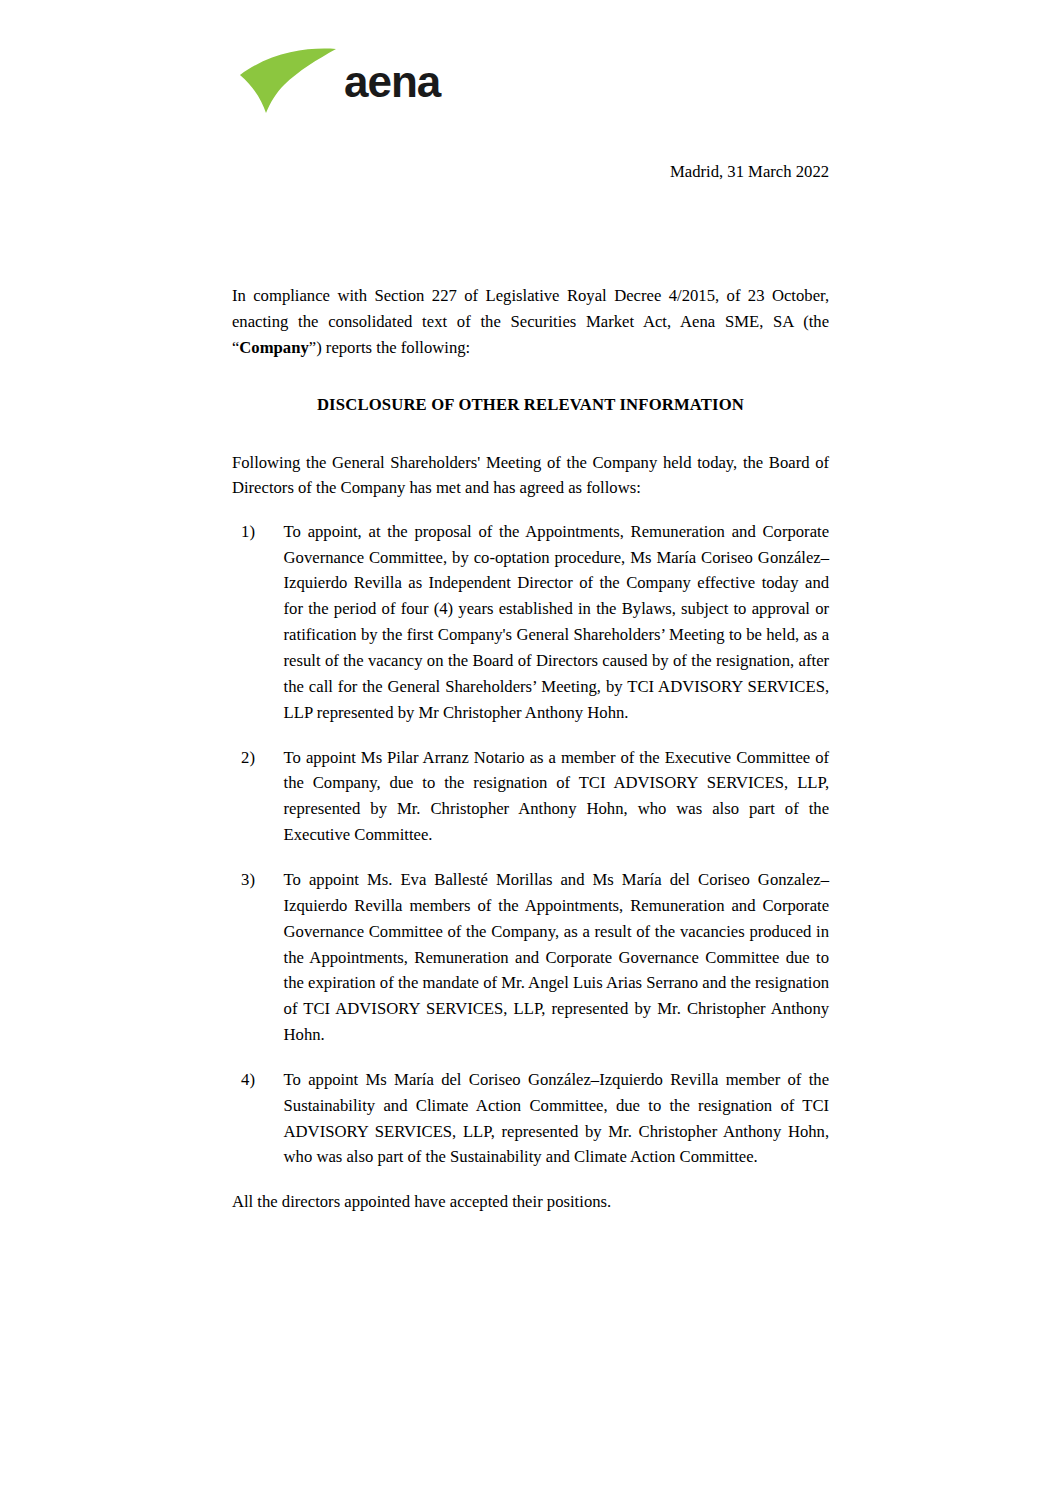aena
Madrid, 31 March 2022
In compliance with Section 227 of Legislative Royal Decree 4/2015, of 23 October, enacting the consolidated text of the Securities Market Act, Aena SME, SA (the “Company”) reports the following:
Disclosure of other relevant information
Following the General Shareholders' Meeting of the Company held today, the Board of Directors of the Company has met and has agreed as follows:
1) To appoint, at the proposal of the Appointments, Remuneration and Corporate Governance Committee, by co-optation procedure, Ms María Coriseo González–Izquierdo Revilla as Independent Director of the Company effective today and for the period of four (4) years established in the Bylaws, subject to approval or ratification by the first Company's General Shareholders’ Meeting to be held, as a result of the vacancy on the Board of Directors caused by of the resignation, after the call for the General Shareholders’ Meeting, by TCI ADVISORY SERVICES, LLP represented by Mr Christopher Anthony Hohn.
2) To appoint Ms Pilar Arranz Notario as a member of the Executive Committee of the Company, due to the resignation of TCI ADVISORY SERVICES, LLP, represented by Mr. Christopher Anthony Hohn, who was also part of the Executive Committee.
3) To appoint Ms. Eva Ballesté Morillas and Ms María del Coriseo Gonzalez–Izquierdo Revilla members of the Appointments, Remuneration and Corporate Governance Committee of the Company, as a result of the vacancies produced in the Appointments, Remuneration and Corporate Governance Committee due to the expiration of the mandate of Mr. Angel Luis Arias Serrano and the resignation of TCI ADVISORY SERVICES, LLP, represented by Mr. Christopher Anthony Hohn.
4) To appoint Ms María del Coriseo González–Izquierdo Revilla member of the Sustainability and Climate Action Committee, due to the resignation of TCI ADVISORY SERVICES, LLP, represented by Mr. Christopher Anthony Hohn, who was also part of the Sustainability and Climate Action Committee.
All the directors appointed have accepted their positions.